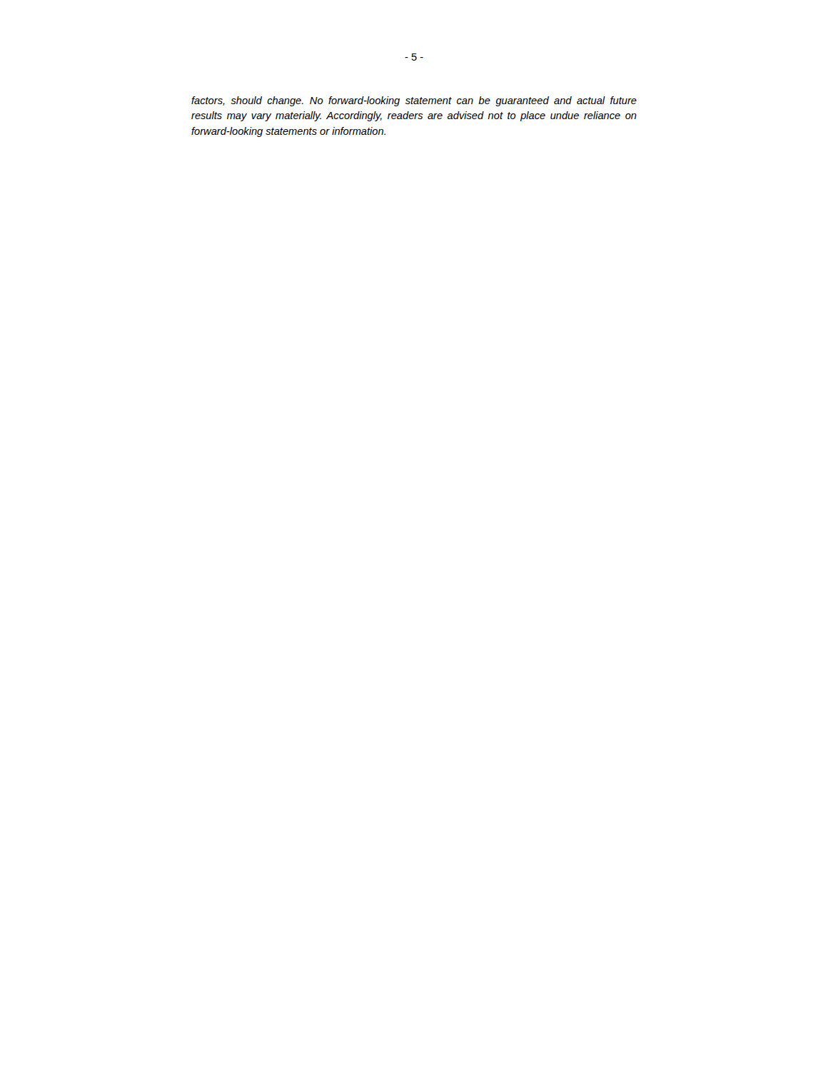- 5 -
factors, should change. No forward-looking statement can be guaranteed and actual future results may vary materially. Accordingly, readers are advised not to place undue reliance on forward-looking statements or information.